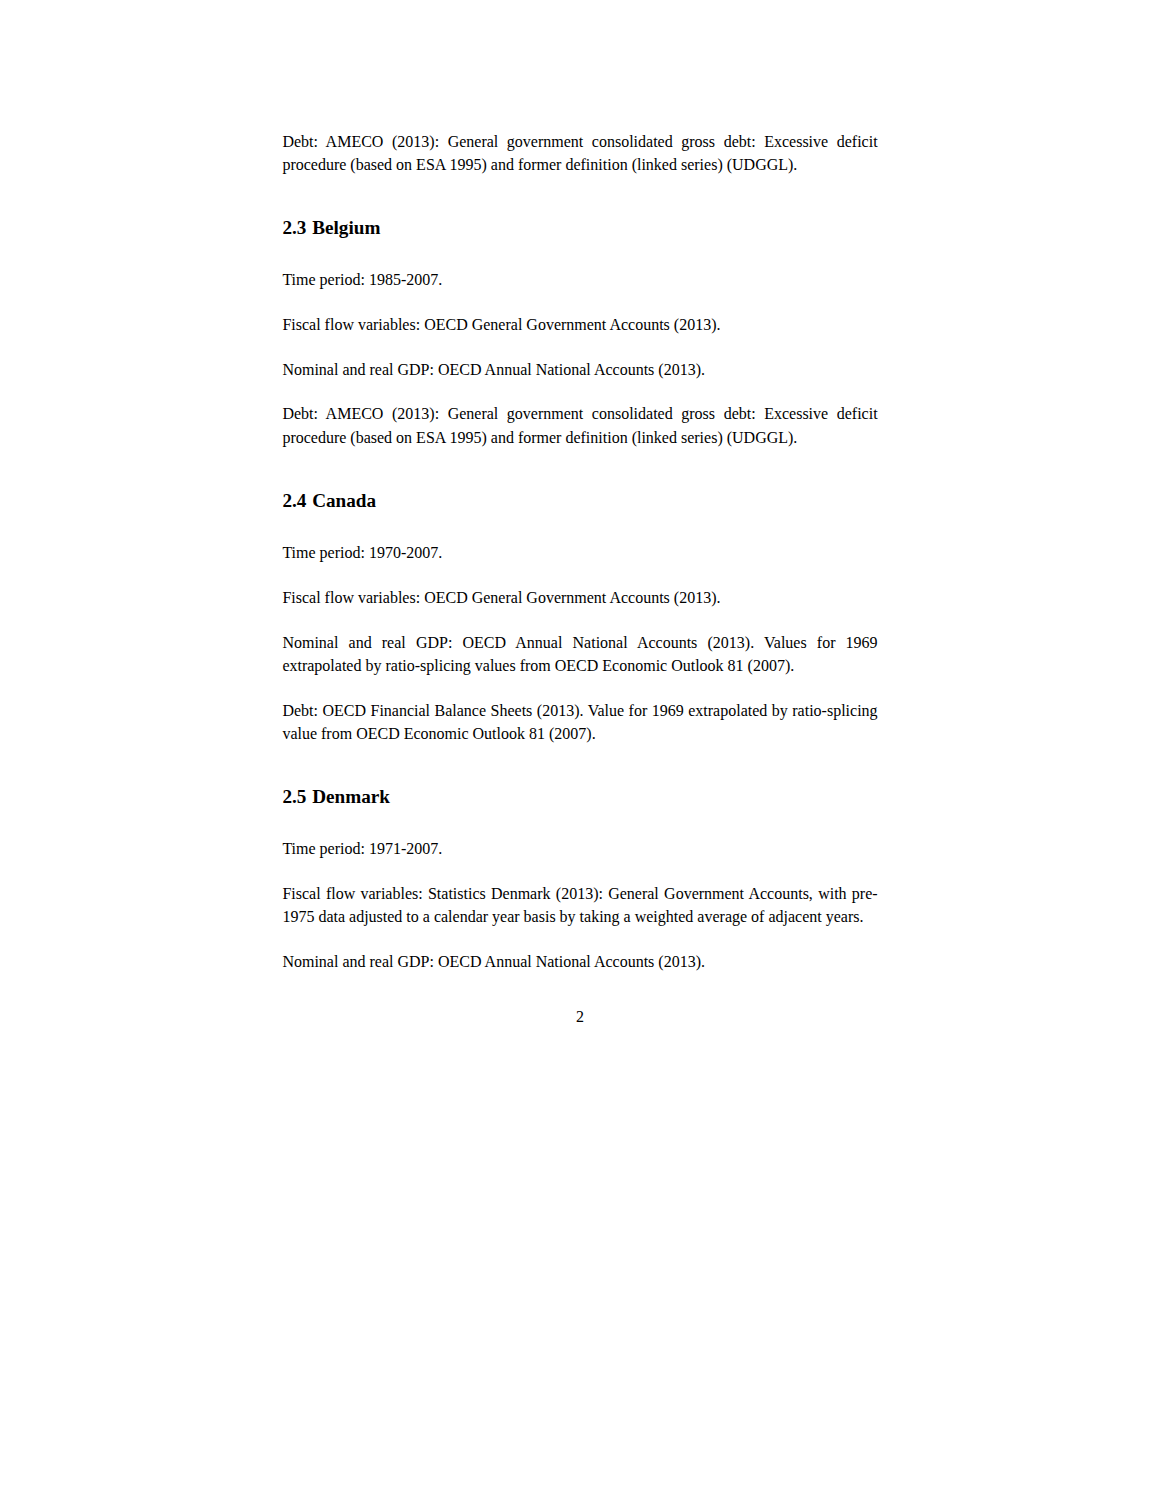Debt: AMECO (2013): General government consolidated gross debt: Excessive deficit procedure (based on ESA 1995) and former definition (linked series) (UDGGL).
2.3 Belgium
Time period: 1985-2007.
Fiscal flow variables: OECD General Government Accounts (2013).
Nominal and real GDP: OECD Annual National Accounts (2013).
Debt: AMECO (2013): General government consolidated gross debt: Excessive deficit procedure (based on ESA 1995) and former definition (linked series) (UDGGL).
2.4 Canada
Time period: 1970-2007.
Fiscal flow variables: OECD General Government Accounts (2013).
Nominal and real GDP: OECD Annual National Accounts (2013). Values for 1969 extrapolated by ratio-splicing values from OECD Economic Outlook 81 (2007).
Debt: OECD Financial Balance Sheets (2013). Value for 1969 extrapolated by ratio-splicing value from OECD Economic Outlook 81 (2007).
2.5 Denmark
Time period: 1971-2007.
Fiscal flow variables: Statistics Denmark (2013): General Government Accounts, with pre-1975 data adjusted to a calendar year basis by taking a weighted average of adjacent years.
Nominal and real GDP: OECD Annual National Accounts (2013).
2